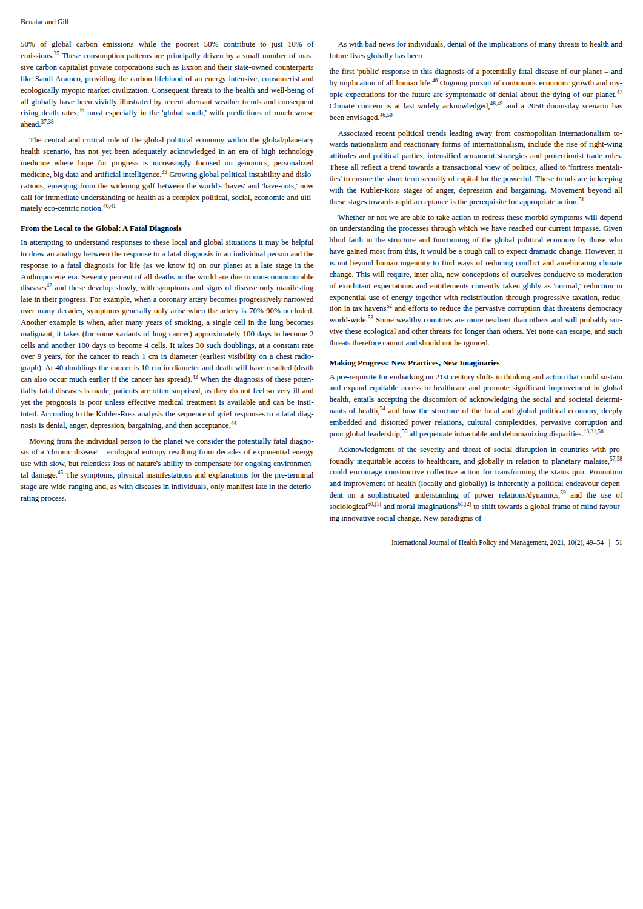Benatar and Gill
50% of global carbon emissions while the poorest 50% contribute to just 10% of emissions.35 These consumption patterns are principally driven by a small number of massive carbon capitalist private corporations such as Exxon and their state-owned counterparts like Saudi Aramco, providing the carbon lifeblood of an energy intensive, consumerist and ecologically myopic market civilization. Consequent threats to the health and well-being of all globally have been vividly illustrated by recent aberrant weather trends and consequent rising death rates,36 most especially in the 'global south,' with predictions of much worse ahead.37,38
The central and critical role of the global political economy within the global/planetary health scenario, has not yet been adequately acknowledged in an era of high technology medicine where hope for progress is increasingly focused on genomics, personalized medicine, big data and artificial intelligence.39 Growing global political instability and dislocations, emerging from the widening gulf between the world's 'haves' and 'have-nots,' now call for immediate understanding of health as a complex political, social, economic and ultimately eco-centric notion.40,41
From the Local to the Global: A Fatal Diagnosis
In attempting to understand responses to these local and global situations it may be helpful to draw an analogy between the response to a fatal diagnosis in an individual person and the response to a fatal diagnosis for life (as we know it) on our planet at a late stage in the Anthropocene era. Seventy percent of all deaths in the world are due to non-communicable diseases42 and these develop slowly, with symptoms and signs of disease only manifesting late in their progress. For example, when a coronary artery becomes progressively narrowed over many decades, symptoms generally only arise when the artery is 70%-90% occluded. Another example is when, after many years of smoking, a single cell in the lung becomes malignant, it takes (for some variants of lung cancer) approximately 100 days to become 2 cells and another 100 days to become 4 cells. It takes 30 such doublings, at a constant rate over 9 years, for the cancer to reach 1 cm in diameter (earliest visibility on a chest radiograph). At 40 doublings the cancer is 10 cm in diameter and death will have resulted (death can also occur much earlier if the cancer has spread).43 When the diagnosis of these potentially fatal diseases is made, patients are often surprised, as they do not feel so very ill and yet the prognosis is poor unless effective medical treatment is available and can be instituted. According to the Kubler-Ross analysis the sequence of grief responses to a fatal diagnosis is denial, anger, depression, bargaining, and then acceptance.44
Moving from the individual person to the planet we consider the potentially fatal diagnosis of a 'chronic disease' – ecological entropy resulting from decades of exponential energy use with slow, but relentless loss of nature's ability to compensate for ongoing environmental damage.45 The symptoms, physical manifestations and explanations for the pre-terminal stage are wide-ranging and, as with diseases in individuals, only manifest late in the deteriorating process.
As with bad news for individuals, denial of the implications of many threats to health and future lives globally has been
the first 'public' response to this diagnosis of a potentially fatal disease of our planet – and by implication of all human life.46 Ongoing pursuit of continuous economic growth and myopic expectations for the future are symptomatic of denial about the dying of our planet.47 Climate concern is at last widely acknowledged,48,49 and a 2050 doomsday scenario has been envisaged.46,50
Associated recent political trends leading away from cosmopolitan internationalism towards nationalism and reactionary forms of internationalism, include the rise of right-wing attitudes and political parties, intensified armament strategies and protectionist trade rules. These all reflect a trend towards a transactional view of politics, allied to 'fortress mentalities' to ensure the short-term security of capital for the powerful. These trends are in keeping with the Kubler-Ross stages of anger, depression and bargaining. Movement beyond all these stages towards rapid acceptance is the prerequisite for appropriate action.51
Whether or not we are able to take action to redress these morbid symptoms will depend on understanding the processes through which we have reached our current impasse. Given blind faith in the structure and functioning of the global political economy by those who have gained most from this, it would be a tough call to expect dramatic change. However, it is not beyond human ingenuity to find ways of reducing conflict and ameliorating climate change. This will require, inter alia, new conceptions of ourselves conducive to moderation of exorbitant expectations and entitlements currently taken glibly as 'normal,' reduction in exponential use of energy together with redistribution through progressive taxation, reduction in tax havens52 and efforts to reduce the pervasive corruption that threatens democracy world-wide.53 Some wealthy countries are more resilient than others and will probably survive these ecological and other threats for longer than others. Yet none can escape, and such threats therefore cannot and should not be ignored.
Making Progress: New Practices, New Imaginaries
A pre-requisite for embarking on 21st century shifts in thinking and action that could sustain and expand equitable access to healthcare and promote significant improvement in global health, entails accepting the discomfort of acknowledging the social and societal determinants of health,54 and how the structure of the local and global political economy, deeply embedded and distorted power relations, cultural complexities, pervasive corruption and poor global leadership,55 all perpetuate intractable and dehumanizing disparities.13,31,56
Acknowledgment of the severity and threat of social disruption in countries with profoundly inequitable access to healthcare, and globally in relation to planetary malaise,57,58 could encourage constructive collective action for transforming the status quo. Promotion and improvement of health (locally and globally) is inherently a political endeavour dependent on a sophisticated understanding of power relations/dynamics,59 and the use of sociological60,[1] and moral imaginations61,[2] to shift towards a global frame of mind favouring innovative social change. New paradigms of
International Journal of Health Policy and Management, 2021, 10(2), 49–54 | 51